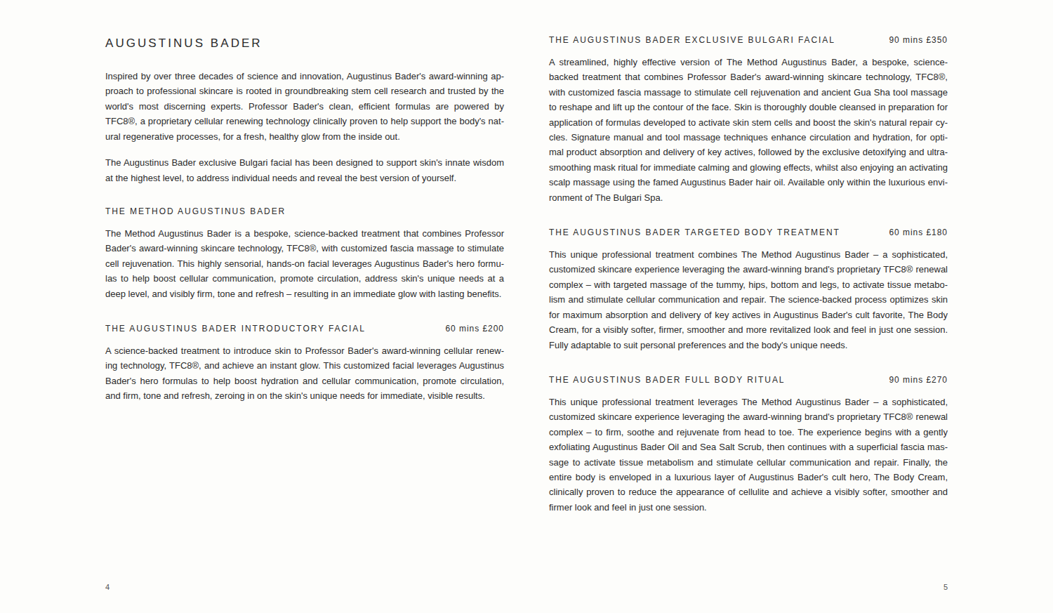Augustinus Bader
Inspired by over three decades of science and innovation, Augustinus Bader's award-winning approach to professional skincare is rooted in groundbreaking stem cell research and trusted by the world's most discerning experts. Professor Bader's clean, efficient formulas are powered by TFC8®, a proprietary cellular renewing technology clinically proven to help support the body's natural regenerative processes, for a fresh, healthy glow from the inside out.
The Augustinus Bader exclusive Bulgari facial has been designed to support skin's innate wisdom at the highest level, to address individual needs and reveal the best version of yourself.
The Method Augustinus Bader
The Method Augustinus Bader is a bespoke, science-backed treatment that combines Professor Bader's award-winning skincare technology, TFC8®, with customized fascia massage to stimulate cell rejuvenation. This highly sensorial, hands-on facial leverages Augustinus Bader's hero formulas to help boost cellular communication, promote circulation, address skin's unique needs at a deep level, and visibly firm, tone and refresh – resulting in an immediate glow with lasting benefits.
The Augustinus Bader Introductory Facial
60 mins £200
A science-backed treatment to introduce skin to Professor Bader's award-winning cellular renewing technology, TFC8®, and achieve an instant glow. This customized facial leverages Augustinus Bader's hero formulas to help boost hydration and cellular communication, promote circulation, and firm, tone and refresh, zeroing in on the skin's unique needs for immediate, visible results.
The Augustinus Bader Exclusive Bulgari Facial
90 mins £350
A streamlined, highly effective version of The Method Augustinus Bader, a bespoke, science-backed treatment that combines Professor Bader's award-winning skincare technology, TFC8®, with customized fascia massage to stimulate cell rejuvenation and ancient Gua Sha tool massage to reshape and lift up the contour of the face. Skin is thoroughly double cleansed in preparation for application of formulas developed to activate skin stem cells and boost the skin's natural repair cycles. Signature manual and tool massage techniques enhance circulation and hydration, for optimal product absorption and delivery of key actives, followed by the exclusive detoxifying and ultra-smoothing mask ritual for immediate calming and glowing effects, whilst also enjoying an activating scalp massage using the famed Augustinus Bader hair oil. Available only within the luxurious environment of The Bulgari Spa.
The Augustinus Bader Targeted Body Treatment
60 mins £180
This unique professional treatment combines The Method Augustinus Bader – a sophisticated, customized skincare experience leveraging the award-winning brand's proprietary TFC8® renewal complex – with targeted massage of the tummy, hips, bottom and legs, to activate tissue metabolism and stimulate cellular communication and repair. The science-backed process optimizes skin for maximum absorption and delivery of key actives in Augustinus Bader's cult favorite, The Body Cream, for a visibly softer, firmer, smoother and more revitalized look and feel in just one session. Fully adaptable to suit personal preferences and the body's unique needs.
The Augustinus Bader Full Body Ritual
90 mins £270
This unique professional treatment leverages The Method Augustinus Bader – a sophisticated, customized skincare experience leveraging the award-winning brand's proprietary TFC8® renewal complex – to firm, soothe and rejuvenate from head to toe. The experience begins with a gently exfoliating Augustinus Bader Oil and Sea Salt Scrub, then continues with a superficial fascia massage to activate tissue metabolism and stimulate cellular communication and repair. Finally, the entire body is enveloped in a luxurious layer of Augustinus Bader's cult hero, The Body Cream, clinically proven to reduce the appearance of cellulite and achieve a visibly softer, smoother and firmer look and feel in just one session.
4 5